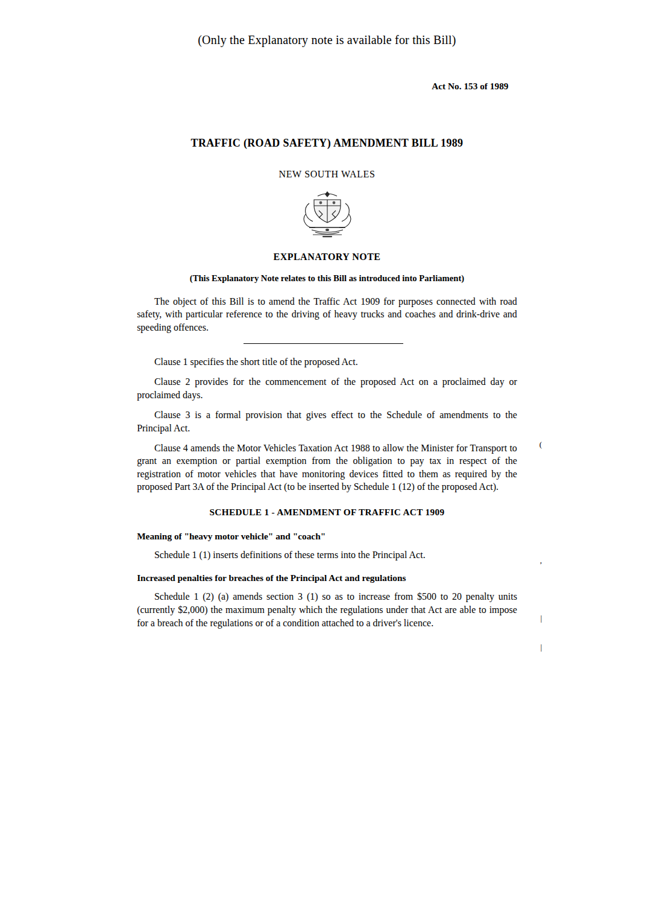(Only the Explanatory note is available for this Bill)
Act No. 153 of 1989
TRAFFIC (ROAD SAFETY) AMENDMENT BILL 1989
NEW SOUTH WALES
EXPLANATORY NOTE
(This Explanatory Note relates to this Bill as introduced into Parliament)
The object of this Bill is to amend the Traffic Act 1909 for purposes connected with road safety, with particular reference to the driving of heavy trucks and coaches and drink-drive and speeding offences.
Clause 1 specifies the short title of the proposed Act.
Clause 2 provides for the commencement of the proposed Act on a proclaimed day or proclaimed days.
Clause 3 is a formal provision that gives effect to the Schedule of amendments to the Principal Act.
Clause 4 amends the Motor Vehicles Taxation Act 1988 to allow the Minister for Transport to grant an exemption or partial exemption from the obligation to pay tax in respect of the registration of motor vehicles that have monitoring devices fitted to them as required by the proposed Part 3A of the Principal Act (to be inserted by Schedule 1 (12) of the proposed Act).
SCHEDULE 1 - AMENDMENT OF TRAFFIC ACT 1909
Meaning of "heavy motor vehicle" and "coach"
Schedule 1 (1) inserts definitions of these terms into the Principal Act.
Increased penalties for breaches of the Principal Act and regulations
Schedule 1 (2) (a) amends section 3 (1) so as to increase from $500 to 20 penalty units (currently $2,000) the maximum penalty which the regulations under that Act are able to impose for a breach of the regulations or of a condition attached to a driver's licence.
(
,
|
|